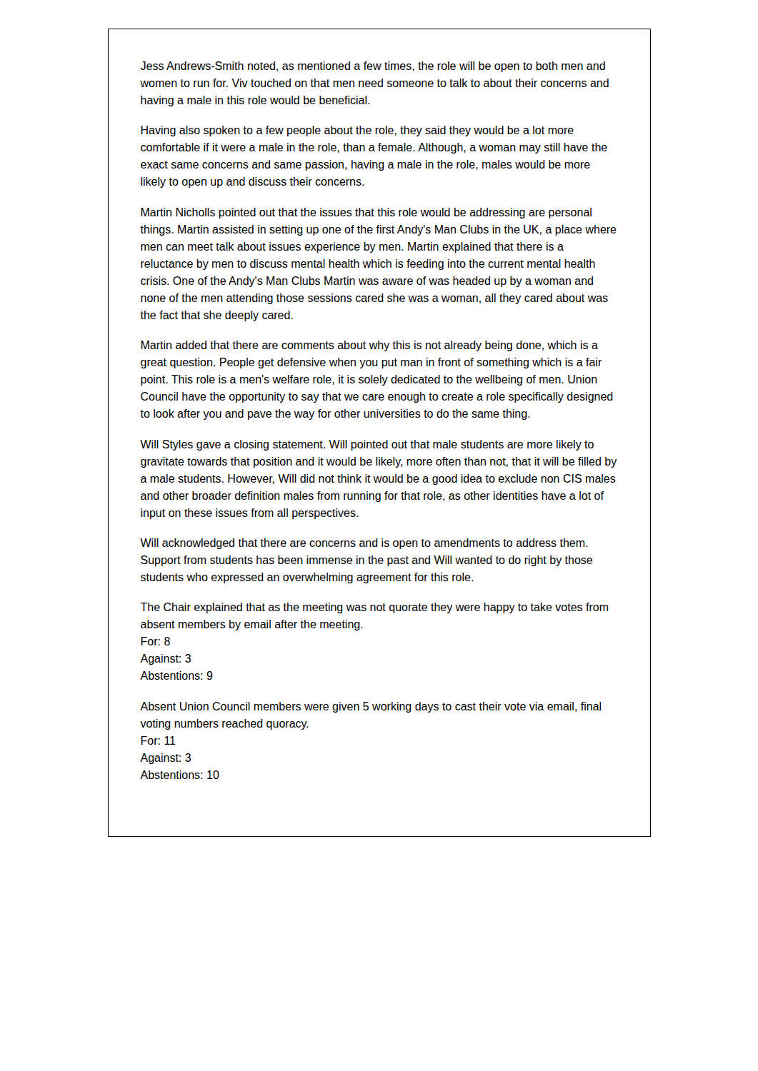Jess Andrews-Smith noted, as mentioned a few times, the role will be open to both men and women to run for. Viv touched on that men need someone to talk to about their concerns and having a male in this role would be beneficial.
Having also spoken to a few people about the role, they said they would be a lot more comfortable if it were a male in the role, than a female. Although, a woman may still have the exact same concerns and same passion, having a male in the role, males would be more likely to open up and discuss their concerns.
Martin Nicholls pointed out that the issues that this role would be addressing are personal things. Martin assisted in setting up one of the first Andy's Man Clubs in the UK, a place where men can meet talk about issues experience by men. Martin explained that there is a reluctance by men to discuss mental health which is feeding into the current mental health crisis. One of the Andy's Man Clubs Martin was aware of was headed up by a woman and none of the men attending those sessions cared she was a woman, all they cared about was the fact that she deeply cared.
Martin added that there are comments about why this is not already being done, which is a great question. People get defensive when you put man in front of something which is a fair point. This role is a men's welfare role, it is solely dedicated to the wellbeing of men. Union Council have the opportunity to say that we care enough to create a role specifically designed to look after you and pave the way for other universities to do the same thing.
Will Styles gave a closing statement. Will pointed out that male students are more likely to gravitate towards that position and it would be likely, more often than not, that it will be filled by a male students. However, Will did not think it would be a good idea to exclude non CIS males and other broader definition males from running for that role, as other identities have a lot of input on these issues from all perspectives.
Will acknowledged that there are concerns and is open to amendments to address them. Support from students has been immense in the past and Will wanted to do right by those students who expressed an overwhelming agreement for this role.
The Chair explained that as the meeting was not quorate they were happy to take votes from absent members by email after the meeting.
For: 8
Against: 3
Abstentions: 9
Absent Union Council members were given 5 working days to cast their vote via email, final voting numbers reached quoracy.
For: 11
Against: 3
Abstentions: 10